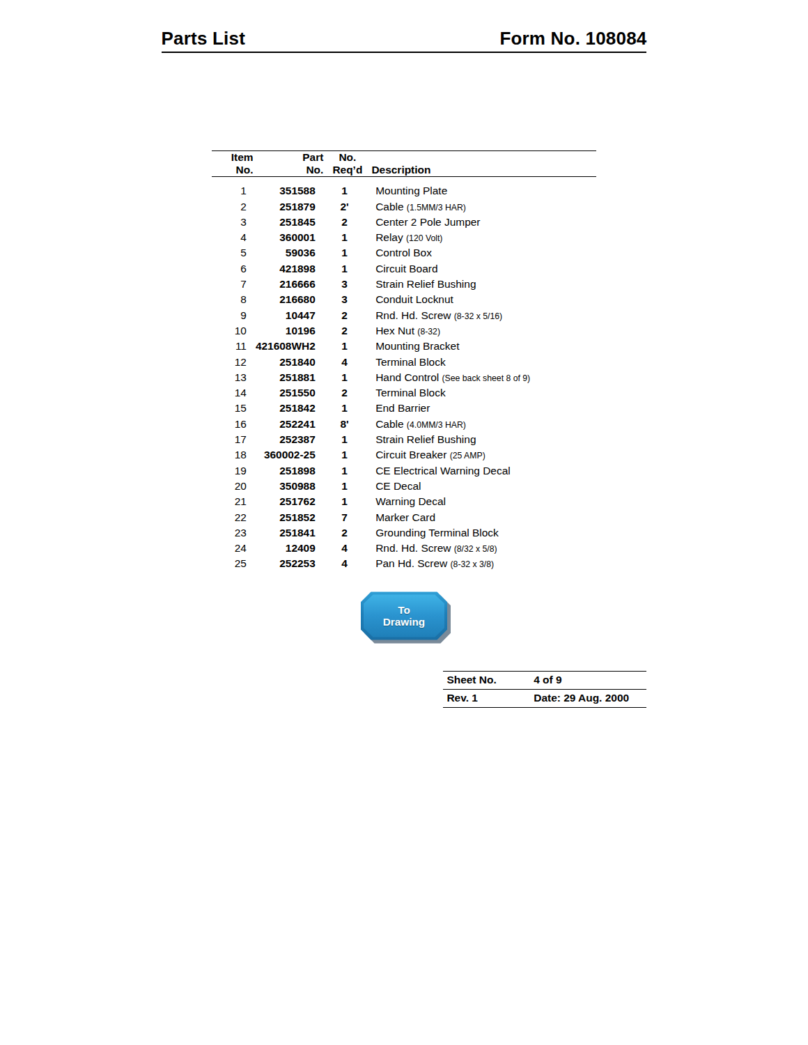Parts List
Form No. 108084
| Item | Part | No. | |
| --- | --- | --- | --- |
| No. | No. | Req’d | Description |
| 1 | 351588 | 1 | Mounting Plate |
| 2 | 251879 | 2' | Cable (1.5MM/3 HAR) |
| 3 | 251845 | 2 | Center 2 Pole Jumper |
| 4 | 360001 | 1 | Relay (120 Volt) |
| 5 | 59036 | 1 | Control Box |
| 6 | 421898 | 1 | Circuit Board |
| 7 | 216666 | 3 | Strain Relief Bushing |
| 8 | 216680 | 3 | Conduit Locknut |
| 9 | 10447 | 2 | Rnd. Hd. Screw (8-32 x 5/16) |
| 10 | 10196 | 2 | Hex Nut (8-32) |
| 11 | 421608WH2 | 1 | Mounting Bracket |
| 12 | 251840 | 4 | Terminal Block |
| 13 | 251881 | 1 | Hand Control (See back sheet 8 of 9) |
| 14 | 251550 | 2 | Terminal Block |
| 15 | 251842 | 1 | End Barrier |
| 16 | 252241 | 8' | Cable (4.0MM/3 HAR) |
| 17 | 252387 | 1 | Strain Relief Bushing |
| 18 | 360002-25 | 1 | Circuit Breaker (25 AMP) |
| 19 | 251898 | 1 | CE Electrical Warning Decal |
| 20 | 350988 | 1 | CE Decal |
| 21 | 251762 | 1 | Warning Decal |
| 22 | 251852 | 7 | Marker Card |
| 23 | 251841 | 2 | Grounding Terminal Block |
| 24 | 12409 | 4 | Rnd. Hd. Screw (8/32 x 5/8) |
| 25 | 252253 | 4 | Pan Hd. Screw (8-32 x 3/8) |
To
Drawing
Sheet No.
4 of 9
Rev. 1
Date: 29 Aug. 2000